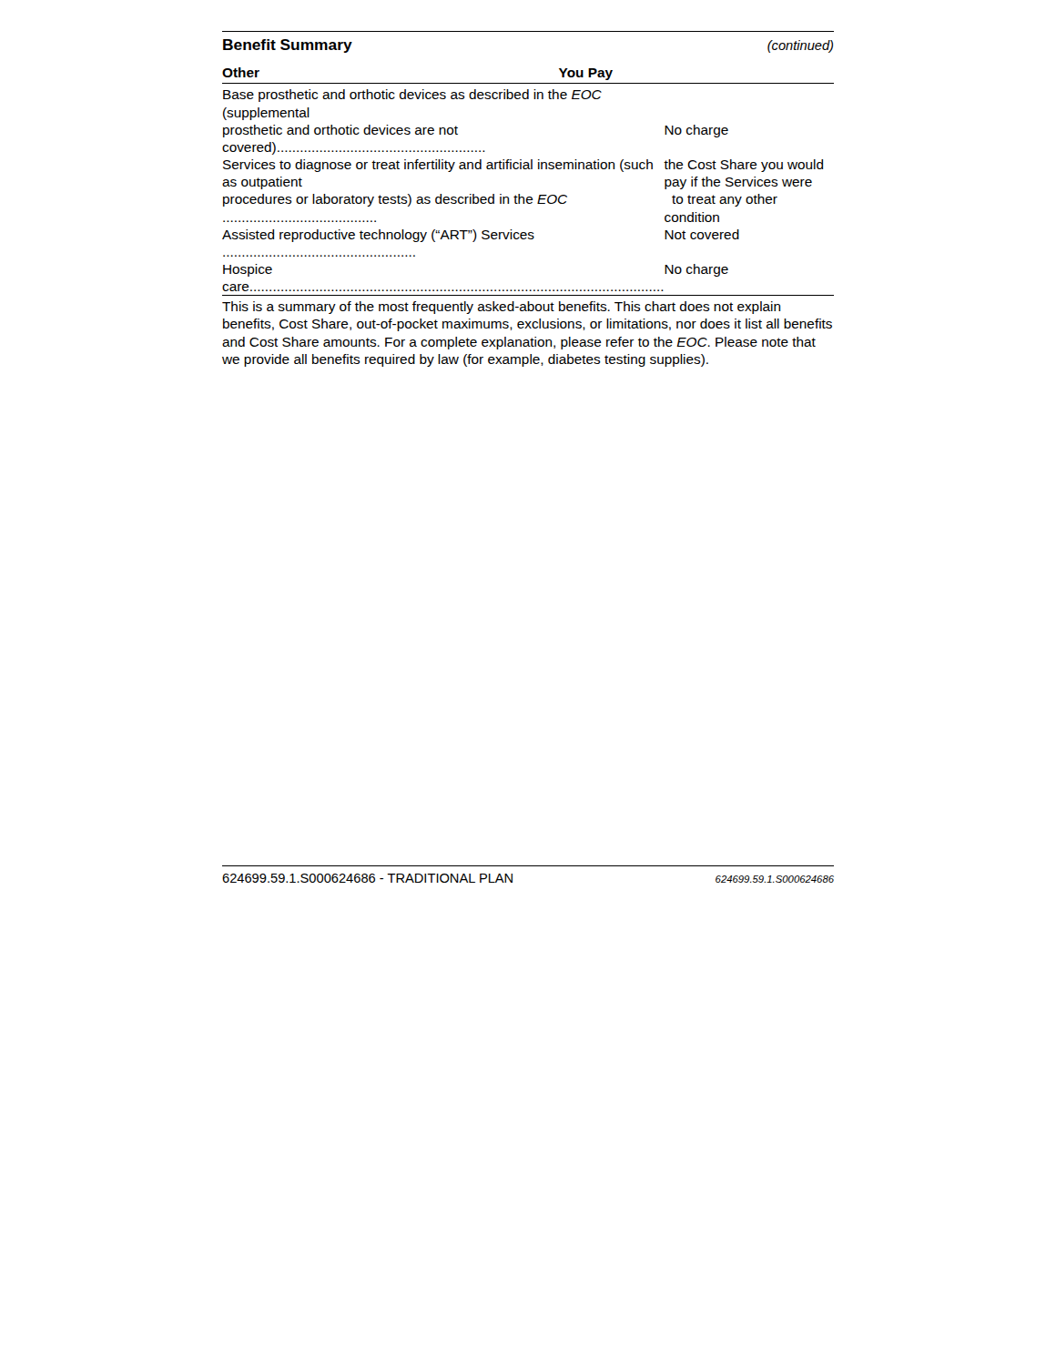Benefit Summary
(continued)
Other
You Pay
| Base prosthetic and orthotic devices as described in the EOC (supplemental | |
| prosthetic and orthotic devices are not covered) ...................................................... | No charge |
| Services to diagnose or treat infertility and artificial insemination (such as outpatient | the Cost Share you would pay if the Services were |
| procedures or laboratory tests) as described in the EOC ........................................ | to treat any other condition |
| Assisted reproductive technology (“ART”) Services .................................................. | Not covered |
| Hospice care ........................................................................................................... | No charge |
This is a summary of the most frequently asked-about benefits. This chart does not explain benefits, Cost Share, out-of-pocket maximums, exclusions, or limitations, nor does it list all benefits and Cost Share amounts. For a complete explanation, please refer to the EOC. Please note that we provide all benefits required by law (for example, diabetes testing supplies).
624699.59.1.S000624686 - TRADITIONAL PLAN
624699.59.1.S000624686